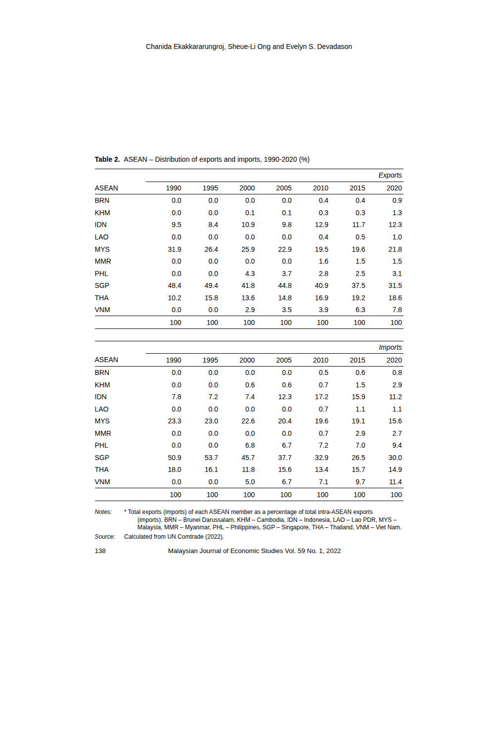Chanida Ekakkararungroj, Sheue-Li Ong and Evelyn S. Devadason
Table 2. ASEAN – Distribution of exports and imports, 1990-2020 (%)
| | Exports |
| ASEAN | 1990 | 1995 | 2000 | 2005 | 2010 | 2015 | 2020 |
| BRN | 0.0 | 0.0 | 0.0 | 0.0 | 0.4 | 0.4 | 0.9 |
| KHM | 0.0 | 0.0 | 0.1 | 0.1 | 0.3 | 0.3 | 1.3 |
| IDN | 9.5 | 8.4 | 10.9 | 9.8 | 12.9 | 11.7 | 12.3 |
| LAO | 0.0 | 0.0 | 0.0 | 0.0 | 0.4 | 0.5 | 1.0 |
| MYS | 31.9 | 26.4 | 25.9 | 22.9 | 19.5 | 19.6 | 21.8 |
| MMR | 0.0 | 0.0 | 0.0 | 0.0 | 1.6 | 1.5 | 1.5 |
| PHL | 0.0 | 0.0 | 4.3 | 3.7 | 2.8 | 2.5 | 3.1 |
| SGP | 48.4 | 49.4 | 41.8 | 44.8 | 40.9 | 37.5 | 31.5 |
| THA | 10.2 | 15.8 | 13.6 | 14.8 | 16.9 | 19.2 | 18.6 |
| VNM | 0.0 | 0.0 | 2.9 | 3.5 | 3.9 | 6.3 | 7.8 |
| | 100 | 100 | 100 | 100 | 100 | 100 | 100 |
| | Imports |
| ASEAN | 1990 | 1995 | 2000 | 2005 | 2010 | 2015 | 2020 |
| BRN | 0.0 | 0.0 | 0.0 | 0.0 | 0.5 | 0.6 | 0.8 |
| KHM | 0.0 | 0.0 | 0.6 | 0.6 | 0.7 | 1.5 | 2.9 |
| IDN | 7.8 | 7.2 | 7.4 | 12.3 | 17.2 | 15.9 | 11.2 |
| LAO | 0.0 | 0.0 | 0.0 | 0.0 | 0.7 | 1.1 | 1.1 |
| MYS | 23.3 | 23.0 | 22.6 | 20.4 | 19.6 | 19.1 | 15.6 |
| MMR | 0.0 | 0.0 | 0.0 | 0.0 | 0.7 | 2.9 | 2.7 |
| PHL | 0.0 | 0.0 | 6.8 | 6.7 | 7.2 | 7.0 | 9.4 |
| SGP | 50.9 | 53.7 | 45.7 | 37.7 | 32.9 | 26.5 | 30.0 |
| THA | 18.0 | 16.1 | 11.8 | 15.6 | 13.4 | 15.7 | 14.9 |
| VNM | 0.0 | 0.0 | 5.0 | 6.7 | 7.1 | 9.7 | 11.4 |
| | 100 | 100 | 100 | 100 | 100 | 100 | 100 |
Notes: * Total exports (imports) of each ASEAN member as a percentage of total intra-ASEAN exports (imports). BRN – Brunei Darussalam, KHM – Cambodia, IDN – Indonesia, LAO – Lao PDR, MYS – Malaysia, MMR – Myanmar, PHL – Philippines, SGP – Singapore, THA – Thailand, VNM – Viet Nam.
Source: Calculated from UN Comtrade (2022).
138
Malaysian Journal of Economic Studies Vol. 59 No. 1, 2022